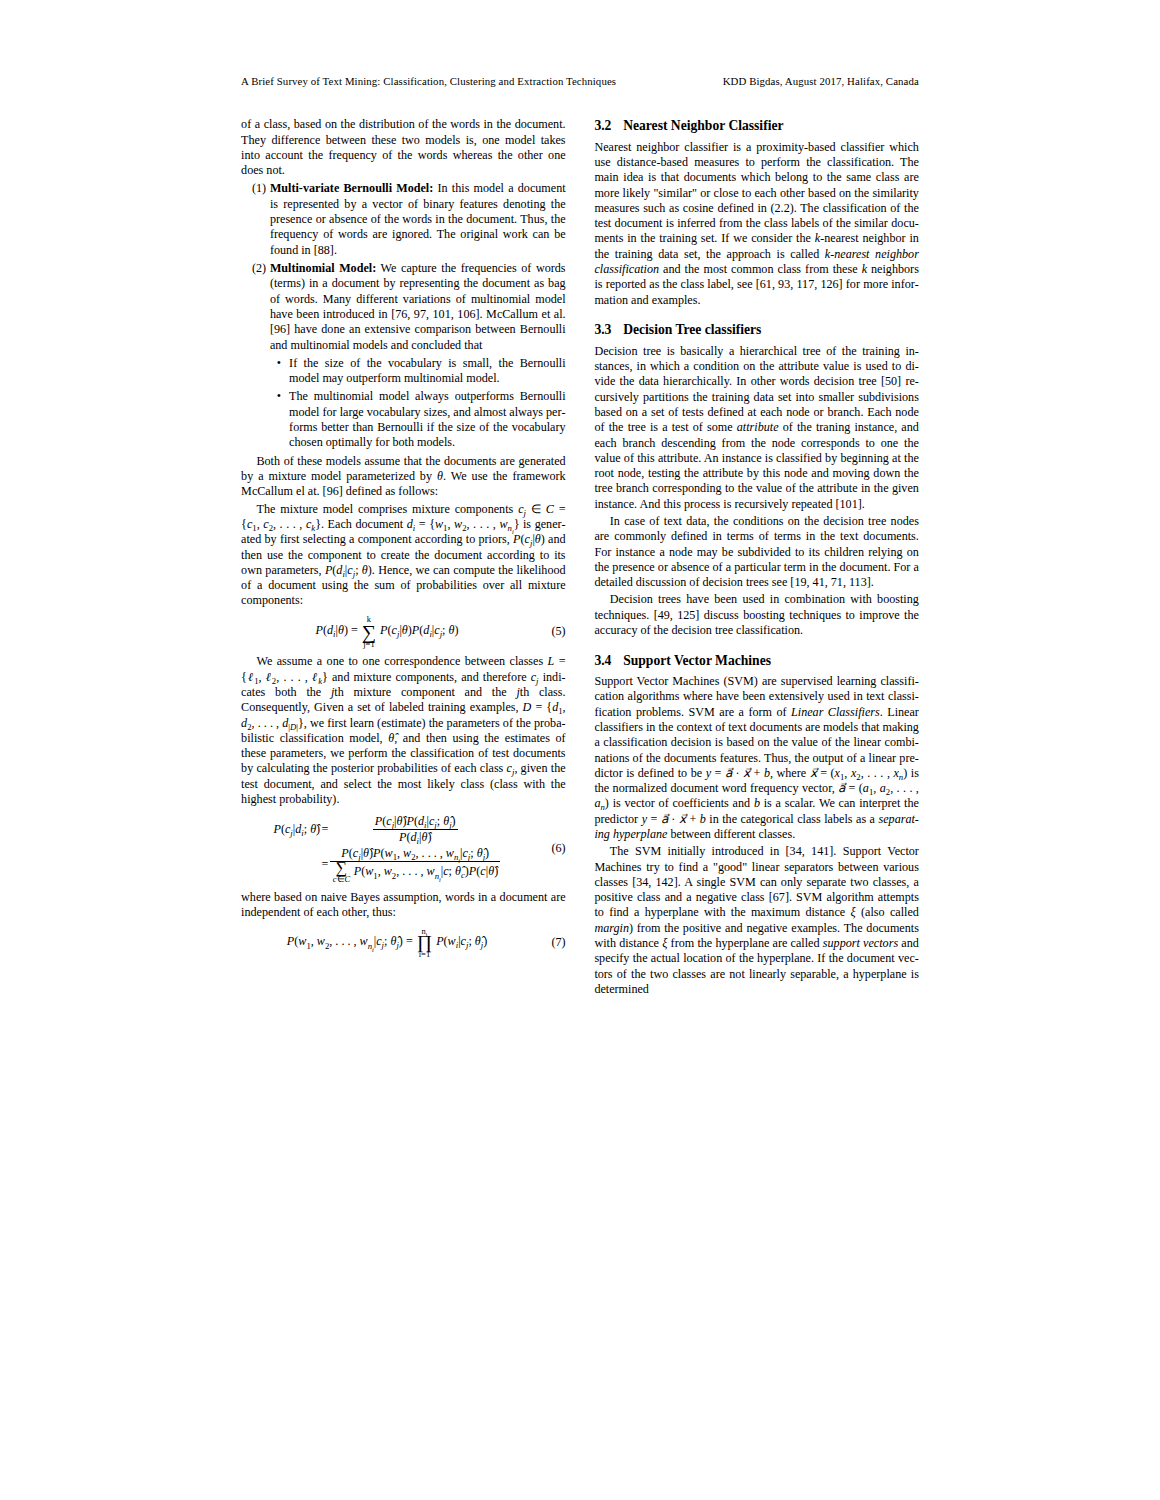A Brief Survey of Text Mining: Classification, Clustering and Extraction Techniques
KDD Bigdas, August 2017, Halifax, Canada
of a class, based on the distribution of the words in the document. They difference between these two models is, one model takes into account the frequency of the words whereas the other one does not.
(1) Multi-variate Bernoulli Model: In this model a document is represented by a vector of binary features denoting the presence or absence of the words in the document. Thus, the frequency of words are ignored. The original work can be found in [88].
(2) Multinomial Model: We capture the frequencies of words (terms) in a document by representing the document as bag of words. Many different variations of multinomial model have been introduced in [76, 97, 101, 106]. McCallum et al. [96] have done an extensive comparison between Bernoulli and multinomial models and concluded that
If the size of the vocabulary is small, the Bernoulli model may outperform multinomial model.
The multinomial model always outperforms Bernoulli model for large vocabulary sizes, and almost always performs better than Bernoulli if the size of the vocabulary chosen optimally for both models.
Both of these models assume that the documents are generated by a mixture model parameterized by θ. We use the framework McCallum el at. [96] defined as follows:
The mixture model comprises mixture components cj ∈ C = {c1, c2, . . . , ck}. Each document di = {w1, w2, . . . , wni} is generated by first selecting a component according to priors, P(cj|θ) and then use the component to create the document according to its own parameters, P(di|cj; θ). Hence, we can compute the likelihood of a document using the sum of probabilities over all mixture components:
P(di|θ) = k∑j=1 P(cj|θ)P(di|cj; θ)
(5)
We assume a one to one correspondence between classes L = {ℓ1, ℓ2, . . . , ℓk} and mixture components, and therefore cj indicates both the jth mixture component and the jth class. Consequently, Given a set of labeled training examples, D = {d1, d2, . . . , d|D|}, we first learn (estimate) the parameters of the probabilistic classification model, θ̂, and then using the estimates of these parameters, we perform the classification of test documents by calculating the posterior probabilities of each class cj, given the test document, and select the most likely class (class with the highest probability).
| P ( c j / d i ; θ̂ ) | = | P ( c j / θ̂ ) P ( d i / c j ; θ̂ j ) P ( d i / θ̂ ) |
| | = | P ( c j / θ̂ ) P ( w 1 , w 2 , . . . , w n i / c j ; θ̂ j ) ∑ c ∈ C P ( w 1 , w 2 , . . . , w n i / c ; θ̂ c ) P ( c / θ̂ ) |
(6)
where based on naive Bayes assumption, words in a document are independent of each other, thus:
P(w1, w2, . . . , wni|cj; θ̂j) = ni∏i=1 P(wi|cj; θ̂j)
(7)
3.2 Nearest Neighbor Classifier
Nearest neighbor classifier is a proximity-based classifier which use distance-based measures to perform the classification. The main idea is that documents which belong to the same class are more likely "similar" or close to each other based on the similarity measures such as cosine defined in (2.2). The classification of the test document is inferred from the class labels of the similar documents in the training set. If we consider the k-nearest neighbor in the training data set, the approach is called k-nearest neighbor classification and the most common class from these k neighbors is reported as the class label, see [61, 93, 117, 126] for more information and examples.
3.3 Decision Tree classifiers
Decision tree is basically a hierarchical tree of the training instances, in which a condition on the attribute value is used to divide the data hierarchically. In other words decision tree [50] recursively partitions the training data set into smaller subdivisions based on a set of tests defined at each node or branch. Each node of the tree is a test of some attribute of the traning instance, and each branch descending from the node corresponds to one the value of this attribute. An instance is classified by beginning at the root node, testing the attribute by this node and moving down the tree branch corresponding to the value of the attribute in the given instance. And this process is recursively repeated [101].
In case of text data, the conditions on the decision tree nodes are commonly defined in terms of terms in the text documents. For instance a node may be subdivided to its children relying on the presence or absence of a particular term in the document. For a detailed discussion of decision trees see [19, 41, 71, 113].
Decision trees have been used in combination with boosting techniques. [49, 125] discuss boosting techniques to improve the accuracy of the decision tree classification.
3.4 Support Vector Machines
Support Vector Machines (SVM) are supervised learning classification algorithms where have been extensively used in text classification problems. SVM are a form of Linear Classifiers. Linear classifiers in the context of text documents are models that making a classification decision is based on the value of the linear combinations of the documents features. Thus, the output of a linear predictor is defined to be y = a⃗ · x⃗ + b, where x⃗ = (x1, x2, . . . , xn) is the normalized document word frequency vector, a⃗ = (a1, a2, . . . , an) is vector of coefficients and b is a scalar. We can interpret the predictor y = a⃗ · x⃗ + b in the categorical class labels as a separating hyperplane between different classes.
The SVM initially introduced in [34, 141]. Support Vector Machines try to find a "good" linear separators between various classes [34, 142]. A single SVM can only separate two classes, a positive class and a negative class [67]. SVM algorithm attempts to find a hyperplane with the maximum distance ξ (also called margin) from the positive and negative examples. The documents with distance ξ from the hyperplane are called support vectors and specify the actual location of the hyperplane. If the document vectors of the two classes are not linearly separable, a hyperplane is determined